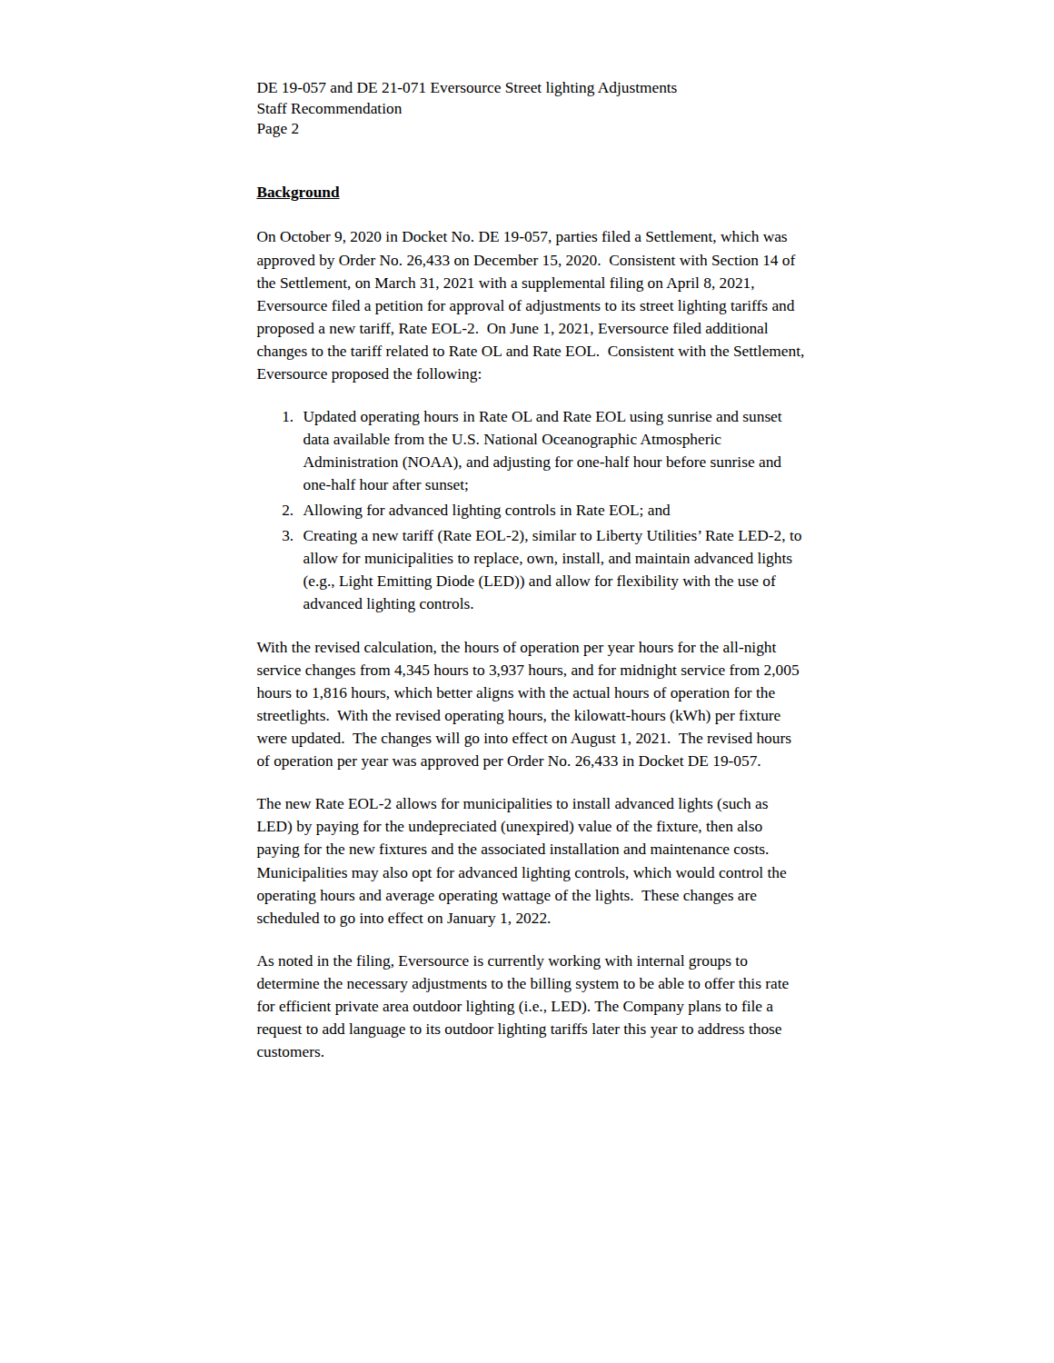DE 19-057 and DE 21-071 Eversource Street lighting Adjustments
Staff Recommendation
Page 2
Background
On October 9, 2020 in Docket No. DE 19-057, parties filed a Settlement, which was approved by Order No. 26,433 on December 15, 2020. Consistent with Section 14 of the Settlement, on March 31, 2021 with a supplemental filing on April 8, 2021, Eversource filed a petition for approval of adjustments to its street lighting tariffs and proposed a new tariff, Rate EOL-2. On June 1, 2021, Eversource filed additional changes to the tariff related to Rate OL and Rate EOL. Consistent with the Settlement, Eversource proposed the following:
Updated operating hours in Rate OL and Rate EOL using sunrise and sunset data available from the U.S. National Oceanographic Atmospheric Administration (NOAA), and adjusting for one-half hour before sunrise and one-half hour after sunset;
Allowing for advanced lighting controls in Rate EOL; and
Creating a new tariff (Rate EOL-2), similar to Liberty Utilities’ Rate LED-2, to allow for municipalities to replace, own, install, and maintain advanced lights (e.g., Light Emitting Diode (LED)) and allow for flexibility with the use of advanced lighting controls.
With the revised calculation, the hours of operation per year hours for the all-night service changes from 4,345 hours to 3,937 hours, and for midnight service from 2,005 hours to 1,816 hours, which better aligns with the actual hours of operation for the streetlights. With the revised operating hours, the kilowatt-hours (kWh) per fixture were updated. The changes will go into effect on August 1, 2021. The revised hours of operation per year was approved per Order No. 26,433 in Docket DE 19-057.
The new Rate EOL-2 allows for municipalities to install advanced lights (such as LED) by paying for the undepreciated (unexpired) value of the fixture, then also paying for the new fixtures and the associated installation and maintenance costs. Municipalities may also opt for advanced lighting controls, which would control the operating hours and average operating wattage of the lights. These changes are scheduled to go into effect on January 1, 2022.
As noted in the filing, Eversource is currently working with internal groups to determine the necessary adjustments to the billing system to be able to offer this rate for efficient private area outdoor lighting (i.e., LED). The Company plans to file a request to add language to its outdoor lighting tariffs later this year to address those customers.